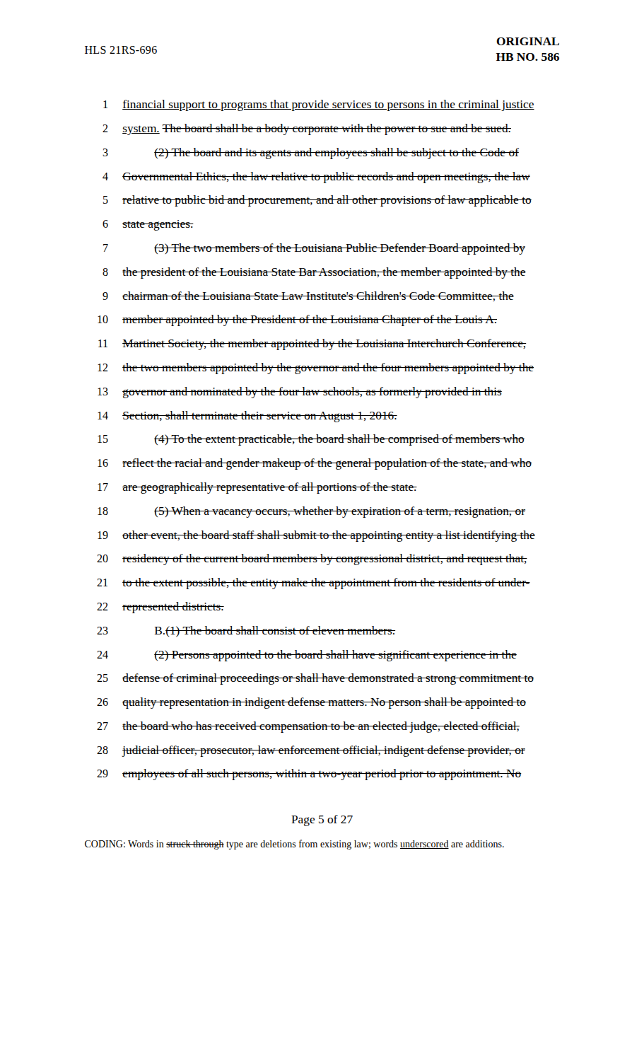HLS 21RS-696
ORIGINAL HB NO. 586
financial support to programs that provide services to persons in the criminal justice
system. The board shall be a body corporate with the power to sue and be sued.
(2) The board and its agents and employees shall be subject to the Code of
Governmental Ethics, the law relative to public records and open meetings, the law
relative to public bid and procurement, and all other provisions of law applicable to
state agencies.
(3) The two members of the Louisiana Public Defender Board appointed by
the president of the Louisiana State Bar Association, the member appointed by the
chairman of the Louisiana State Law Institute's Children's Code Committee, the
member appointed by the President of the Louisiana Chapter of the Louis A.
Martinet Society, the member appointed by the Louisiana Interchurch Conference,
the two members appointed by the governor and the four members appointed by the
governor and nominated by the four law schools, as formerly provided in this
Section, shall terminate their service on August 1, 2016.
(4) To the extent practicable, the board shall be comprised of members who
reflect the racial and gender makeup of the general population of the state, and who
are geographically representative of all portions of the state.
(5) When a vacancy occurs, whether by expiration of a term, resignation, or
other event, the board staff shall submit to the appointing entity a list identifying the
residency of the current board members by congressional district, and request that,
to the extent possible, the entity make the appointment from the residents of under-
represented districts.
B.(1) The board shall consist of eleven members.
(2) Persons appointed to the board shall have significant experience in the
defense of criminal proceedings or shall have demonstrated a strong commitment to
quality representation in indigent defense matters. No person shall be appointed to
the board who has received compensation to be an elected judge, elected official,
judicial officer, prosecutor, law enforcement official, indigent defense provider, or
employees of all such persons, within a two-year period prior to appointment. No
Page 5 of 27
CODING: Words in struck through type are deletions from existing law; words underscored are additions.